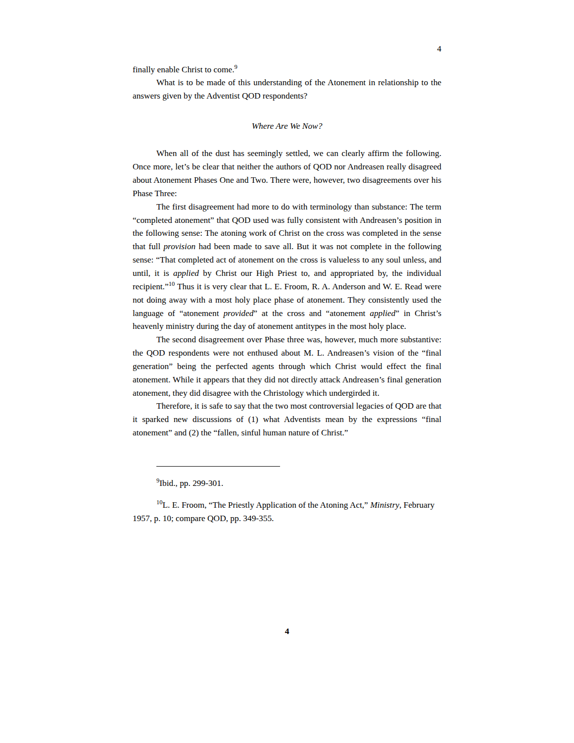4
finally enable Christ to come.9
What is to be made of this understanding of the Atonement in relationship to the answers given by the Adventist QOD respondents?
Where Are We Now?
When all of the dust has seemingly settled, we can clearly affirm the following. Once more, let’s be clear that neither the authors of QOD nor Andreasen really disagreed about Atonement Phases One and Two. There were, however, two disagreements over his Phase Three:
The first disagreement had more to do with terminology than substance: The term “completed atonement” that QOD used was fully consistent with Andreasen’s position in the following sense: The atoning work of Christ on the cross was completed in the sense that full provision had been made to save all. But it was not complete in the following sense: “That completed act of atonement on the cross is valueless to any soul unless, and until, it is applied by Christ our High Priest to, and appropriated by, the individual recipient.”10 Thus it is very clear that L. E. Froom, R. A. Anderson and W. E. Read were not doing away with a most holy place phase of atonement. They consistently used the language of “atonement provided” at the cross and “atonement applied” in Christ’s heavenly ministry during the day of atonement antitypes in the most holy place.
The second disagreement over Phase three was, however, much more substantive: the QOD respondents were not enthused about M. L. Andreasen’s vision of the “final generation” being the perfected agents through which Christ would effect the final atonement. While it appears that they did not directly attack Andreasen’s final generation atonement, they did disagree with the Christology which undergirded it.
Therefore, it is safe to say that the two most controversial legacies of QOD are that it sparked new discussions of (1) what Adventists mean by the expressions “final atonement” and (2) the “fallen, sinful human nature of Christ.”
9Ibid., pp. 299-301.
10L. E. Froom, “The Priestly Application of the Atoning Act,” Ministry, February 1957, p. 10; compare QOD, pp. 349-355.
4